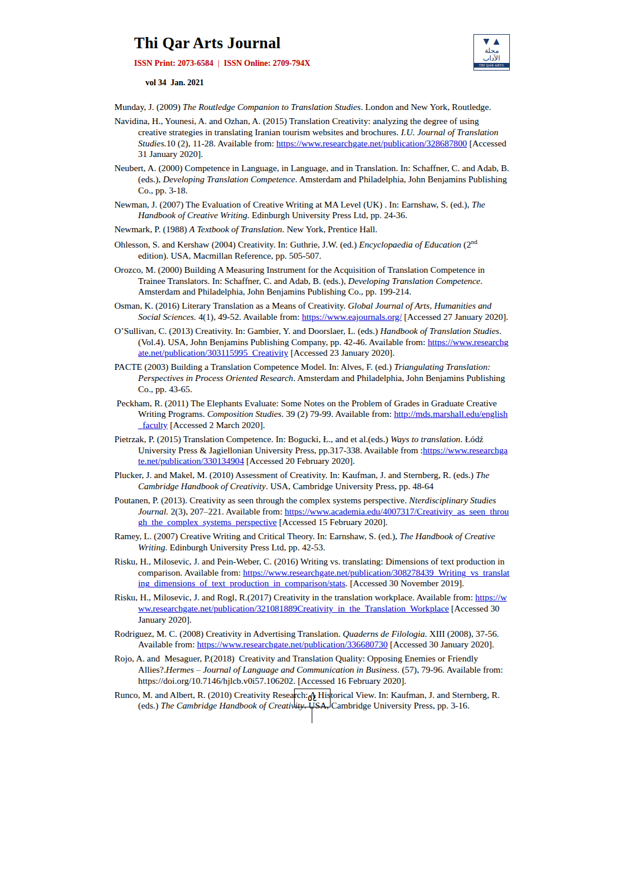▼▲
مجلة
الآداب
THI QAR ARTS
Thi Qar Arts Journal
ISSN Print: 2073-6584 | ISSN Online: 2709-794X
vol 34 Jan. 2021
Munday, J. (2009) The Routledge Companion to Translation Studies. London and New York, Routledge.
Navidina, H., Younesi, A. and Ozhan, A. (2015) Translation Creativity: analyzing the degree of using creative strategies in translating Iranian tourism websites and brochures. I.U. Journal of Translation Studies. 10 (2), 11-28. Available from: https://www.researchgate.net/publication/328687800 [Accessed 31 January 2020].
Neubert, A. (2000) Competence in Language, in Language, and in Translation. In: Schaffner, C. and Adab, B. (eds.), Developing Translation Competence. Amsterdam and Philadelphia, John Benjamins Publishing Co., pp. 3-18.
Newman, J. (2007) The Evaluation of Creative Writing at MA Level (UK) . In: Earnshaw, S. (ed.), The Handbook of Creative Writing. Edinburgh University Press Ltd, pp. 24-36.
Newmark, P. (1988) A Textbook of Translation. New York, Prentice Hall.
Ohlesson, S. and Kershaw (2004) Creativity. In: Guthrie, J.W. (ed.) Encyclopaedia of Education (2nd edition). USA, Macmillan Reference, pp. 505-507.
Orozco, M. (2000) Building A Measuring Instrument for the Acquisition of Translation Competence in Trainee Translators. In: Schaffner, C. and Adab, B. (eds.), Developing Translation Competence. Amsterdam and Philadelphia, John Benjamins Publishing Co., pp. 199-214.
Osman, K. (2016) Literary Translation as a Means of Creativity. Global Journal of Arts, Humanities and Social Sciences. 4(1), 49-52. Available from: https://www.eajournals.org/ [Accessed 27 January 2020].
O’Sullivan, C. (2013) Creativity. In: Gambier, Y. and Doorslaer, L. (eds.) Handbook of Translation Studies. (Vol.4). USA, John Benjamins Publishing Company, pp. 42-46. Available from: https://www.researchgate.net/publication/303115995_Creativity [Accessed 23 January 2020].
PACTE (2003) Building a Translation Competence Model. In: Alves, F. (ed.) Triangulating Translation: Perspectives in Process Oriented Research. Amsterdam and Philadelphia, John Benjamins Publishing Co., pp. 43-65.
Peckham, R. (2011) The Elephants Evaluate: Some Notes on the Problem of Grades in Graduate Creative Writing Programs. Composition Studies. 39 (2) 79-99. Available from: http://mds.marshall.edu/english_faculty [Accessed 2 March 2020].
Pietrzak, P. (2015) Translation Competence. In: Bogucki, Ł., and et al.(eds.) Ways to translation. Łódź University Press & Jagiellonian University Press, pp.317-338. Available from :https://www.researchgate.net/publication/330134904 [Accessed 20 February 2020].
Plucker, J. and Makel, M. (2010) Assessment of Creativity. In: Kaufman, J. and Sternberg, R. (eds.) The Cambridge Handbook of Creativity. USA, Cambridge University Press, pp. 48-64
Poutanen, P. (2013). Creativity as seen through the complex systems perspective. Nterdisciplinary Studies Journal. 2(3), 207–221. Available from: https://www.academia.edu/4007317/Creativity_as_seen_through_the_complex_systems_perspective [Accessed 15 February 2020].
Ramey, L. (2007) Creative Writing and Critical Theory. In: Earnshaw, S. (ed.), The Handbook of Creative Writing. Edinburgh University Press Ltd, pp. 42-53.
Risku, H., Milosevic, J. and Pein-Weber, C. (2016) Writing vs. translating: Dimensions of text production in comparison. Available from: https://www.researchgate.net/publication/308278439_Writing_vs_translating_dimensions_of_text_production_in_comparison/stats. [Accessed 30 November 2019].
Risku, H., Milosevic, J. and Rogl, R.(2017) Creativity in the translation workplace. Available from: https://www.researchgate.net/publication/321081889Creativity_in_the_Translation_Workplace [Accessed 30 January 2020].
Rodriguez, M. C. (2008) Creativity in Advertising Translation. Quaderns de Filologia. XIII (2008), 37-56. Available from: https://www.researchgate.net/publication/336680730 [Accessed 30 January 2020].
Rojo, A. and Mesaguer, P.(2018) Creativity and Translation Quality: Opposing Enemies or Friendly Allies?.Hermes – Journal of Language and Communication in Business. (57), 79-96. Available from: https://doi.org/10.7146/hjlcb.v0i57.106202. [Accessed 16 February 2020].
Runco, M. and Albert, R. (2010) Creativity Research: A Historical View. In: Kaufman, J. and Sternberg, R. (eds.) The Cambridge Handbook of Creativity. USA, Cambridge University Press, pp. 3-16.
٥٤